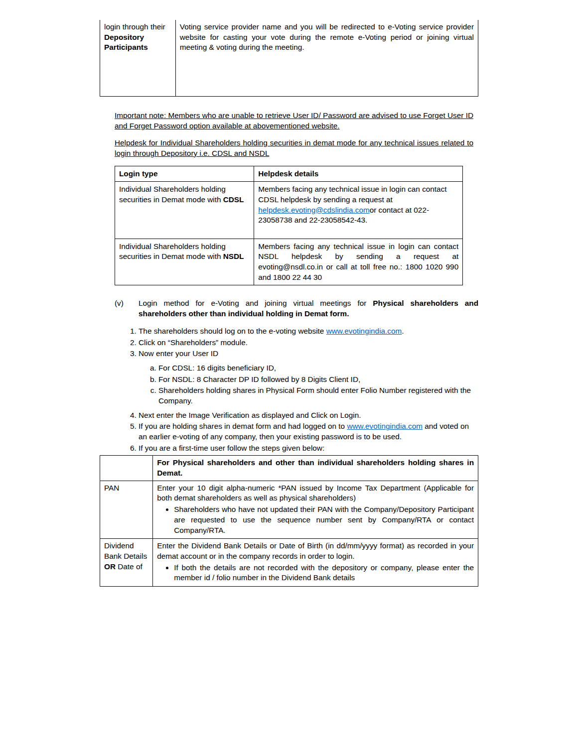| login through their Depository Participants | Voting service provider name and you will be redirected to e-Voting service provider website for casting your vote during the remote e-Voting period or joining virtual meeting & voting during the meeting. |
Important note: Members who are unable to retrieve User ID/ Password are advised to use Forget User ID and Forget Password option available at abovementioned website.
Helpdesk for Individual Shareholders holding securities in demat mode for any technical issues related to login through Depository i.e. CDSL and NSDL
| Login type | Helpdesk details |
| --- | --- |
| Individual Shareholders holding securities in Demat mode with CDSL | Members facing any technical issue in login can contact CDSL helpdesk by sending a request at helpdesk.evoting@cdslindia.com or contact at 022- 23058738 and 22-23058542-43. |
| Individual Shareholders holding securities in Demat mode with NSDL | Members facing any technical issue in login can contact NSDL helpdesk by sending a request at evoting@nsdl.co.in or call at toll free no.: 1800 1020 990 and 1800 22 44 30 |
(v)
Login method for e-Voting and joining virtual meetings for Physical shareholders and shareholders other than individual holding in Demat form.
The shareholders should log on to the e-voting website www.evotingindia.com.
Click on “Shareholders” module.
Now enter your User ID
For CDSL: 16 digits beneficiary ID,
For NSDL: 8 Character DP ID followed by 8 Digits Client ID,
Shareholders holding shares in Physical Form should enter Folio Number registered with the Company.
Next enter the Image Verification as displayed and Click on Login.
If you are holding shares in demat form and had logged on to www.evotingindia.com and voted on an earlier e-voting of any company, then your existing password is to be used.
If you are a first-time user follow the steps given below:
| | For Physical shareholders and other than individual shareholders holding shares in Demat. |
| PAN | Enter your 10 digit alpha-numeric *PAN issued by Income Tax Department (Applicable for both demat shareholders as well as physical shareholders) Shareholders who have not updated their PAN with the Company/Depository Participant are requested to use the sequence number sent by Company/RTA or contact Company/RTA. |
| Dividend Bank Details OR Date of | Enter the Dividend Bank Details or Date of Birth (in dd/mm/yyyy format) as recorded in your demat account or in the company records in order to login. If both the details are not recorded with the depository or company, please enter the member id / folio number in the Dividend Bank details |